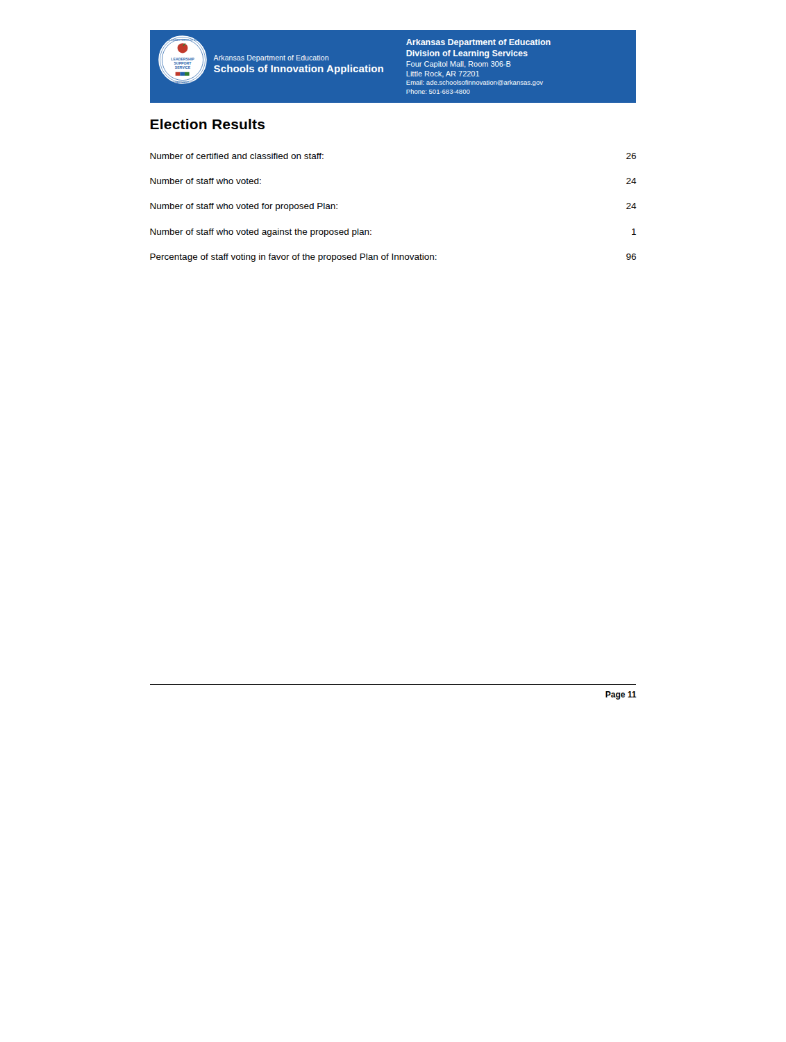LEADERSHIP SUPPORT SERVICE ARKANSAS DEPARTMENT OF EDUCATION ARKANSAS DEPARTMENT OF EDUCATION
Arkansas Department of Education
Schools of Innovation Application
Arkansas Department of Education
Division of Learning Services
Four Capitol Mall, Room 306-B
Little Rock, AR 72201
Email: ade.schoolsofinnovation@arkansas.gov
Phone: 501-683-4800
Election Results
| Number of certified and classified on staff: | 26 |
| Number of staff who voted: | 24 |
| Number of staff who voted for proposed Plan: | 24 |
| Number of staff who voted against the proposed plan: | 1 |
| Percentage of staff voting in favor of the proposed Plan of Innovation: | 96 |
Page 11